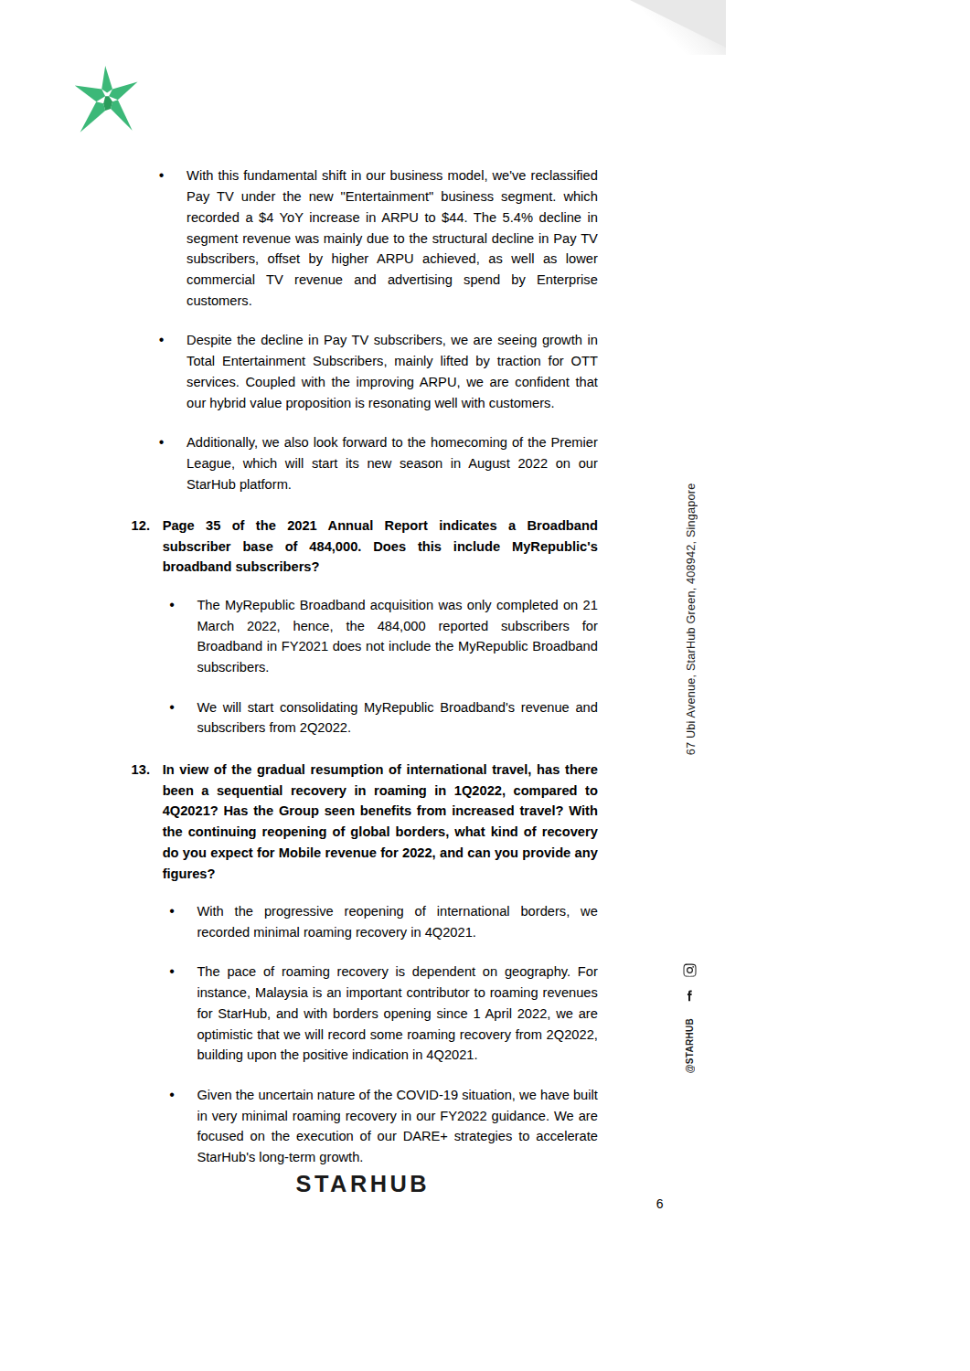67 Ubi Avenue, StarHub Green, 408942, Singapore
@STARHUB
With this fundamental shift in our business model, we've reclassified Pay TV under the new "Entertainment" business segment. which recorded a $4 YoY increase in ARPU to $44. The 5.4% decline in segment revenue was mainly due to the structural decline in Pay TV subscribers, offset by higher ARPU achieved, as well as lower commercial TV revenue and advertising spend by Enterprise customers.
Despite the decline in Pay TV subscribers, we are seeing growth in Total Entertainment Subscribers, mainly lifted by traction for OTT services. Coupled with the improving ARPU, we are confident that our hybrid value proposition is resonating well with customers.
Additionally, we also look forward to the homecoming of the Premier League, which will start its new season in August 2022 on our StarHub platform.
Page 35 of the 2021 Annual Report indicates a Broadband subscriber base of 484,000. Does this include MyRepublic's broadband subscribers?
The MyRepublic Broadband acquisition was only completed on 21 March 2022, hence, the 484,000 reported subscribers for Broadband in FY2021 does not include the MyRepublic Broadband subscribers.
We will start consolidating MyRepublic Broadband's revenue and subscribers from 2Q2022.
In view of the gradual resumption of international travel, has there been a sequential recovery in roaming in 1Q2022, compared to 4Q2021? Has the Group seen benefits from increased travel? With the continuing reopening of global borders, what kind of recovery do you expect for Mobile revenue for 2022, and can you provide any figures?
With the progressive reopening of international borders, we recorded minimal roaming recovery in 4Q2021.
The pace of roaming recovery is dependent on geography. For instance, Malaysia is an important contributor to roaming revenues for StarHub, and with borders opening since 1 April 2022, we are optimistic that we will record some roaming recovery from 2Q2022, building upon the positive indication in 4Q2021.
Given the uncertain nature of the COVID-19 situation, we have built in very minimal roaming recovery in our FY2022 guidance. We are focused on the execution of our DARE+ strategies to accelerate StarHub's long-term growth.
STARHUB
6